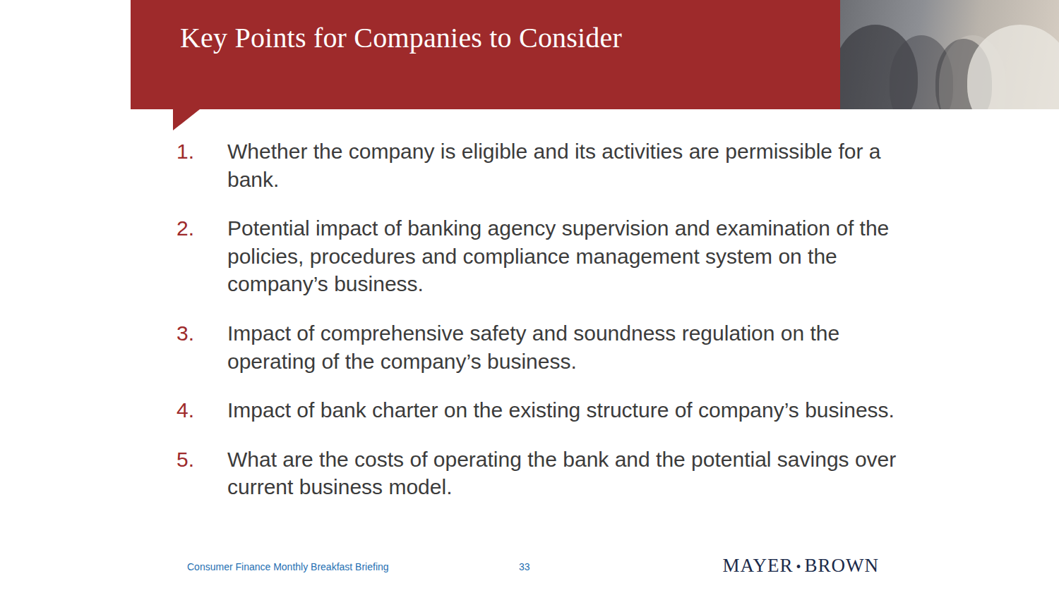Key Points for Companies to Consider
Whether the company is eligible and its activities are permissible for a bank.
Potential impact of banking agency supervision and examination of the policies, procedures and compliance management system on the company’s business.
Impact of comprehensive safety and soundness regulation on the operating of the company’s business.
Impact of bank charter on the existing structure of company’s business.
What are the costs of operating the bank and the potential savings over current business model.
Consumer Finance Monthly Breakfast Briefing
33
MAYER•BROWN